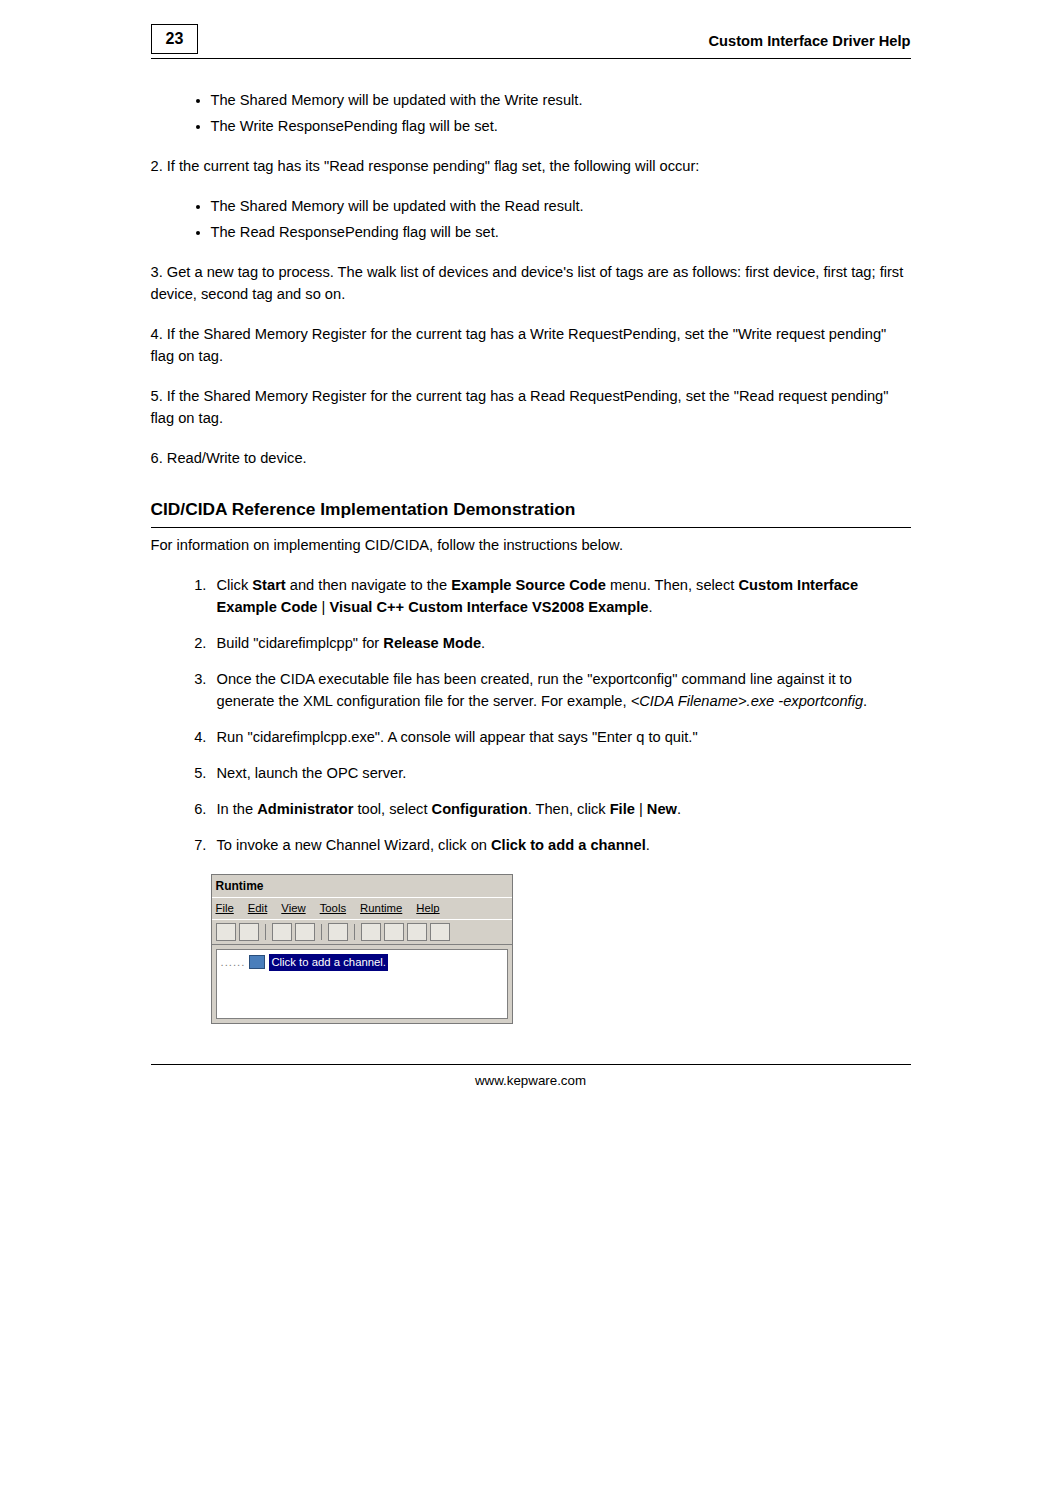23
Custom Interface Driver Help
The Shared Memory will be updated with the Write result.
The Write ResponsePending flag will be set.
2. If the current tag has its "Read response pending" flag set, the following will occur:
The Shared Memory will be updated with the Read result.
The Read ResponsePending flag will be set.
3. Get a new tag to process. The walk list of devices and device's list of tags are as follows: first device, first tag; first device, second tag and so on.
4. If the Shared Memory Register for the current tag has a Write RequestPending, set the "Write request pending" flag on tag.
5. If the Shared Memory Register for the current tag has a Read RequestPending, set the "Read request pending" flag on tag.
6. Read/Write to device.
CID/CIDA Reference Implementation Demonstration
For information on implementing CID/CIDA, follow the instructions below.
Click Start and then navigate to the Example Source Code menu. Then, select Custom Interface Example Code | Visual C++ Custom Interface VS2008 Example.
Build "cidarefimplcpp" for Release Mode.
Once the CIDA executable file has been created, run the "exportconfig" command line against it to generate the XML configuration file for the server. For example, <CIDA Filename>.exe -exportconfig.
Run "cidarefimplcpp.exe". A console will appear that says "Enter q to quit."
Next, launch the OPC server.
In the Administrator tool, select Configuration. Then, click File | New.
To invoke a new Channel Wizard, click on Click to add a channel.
Runtime
File Edit View Tools Runtime Help
...... Click to add a channel.
www.kepware.com